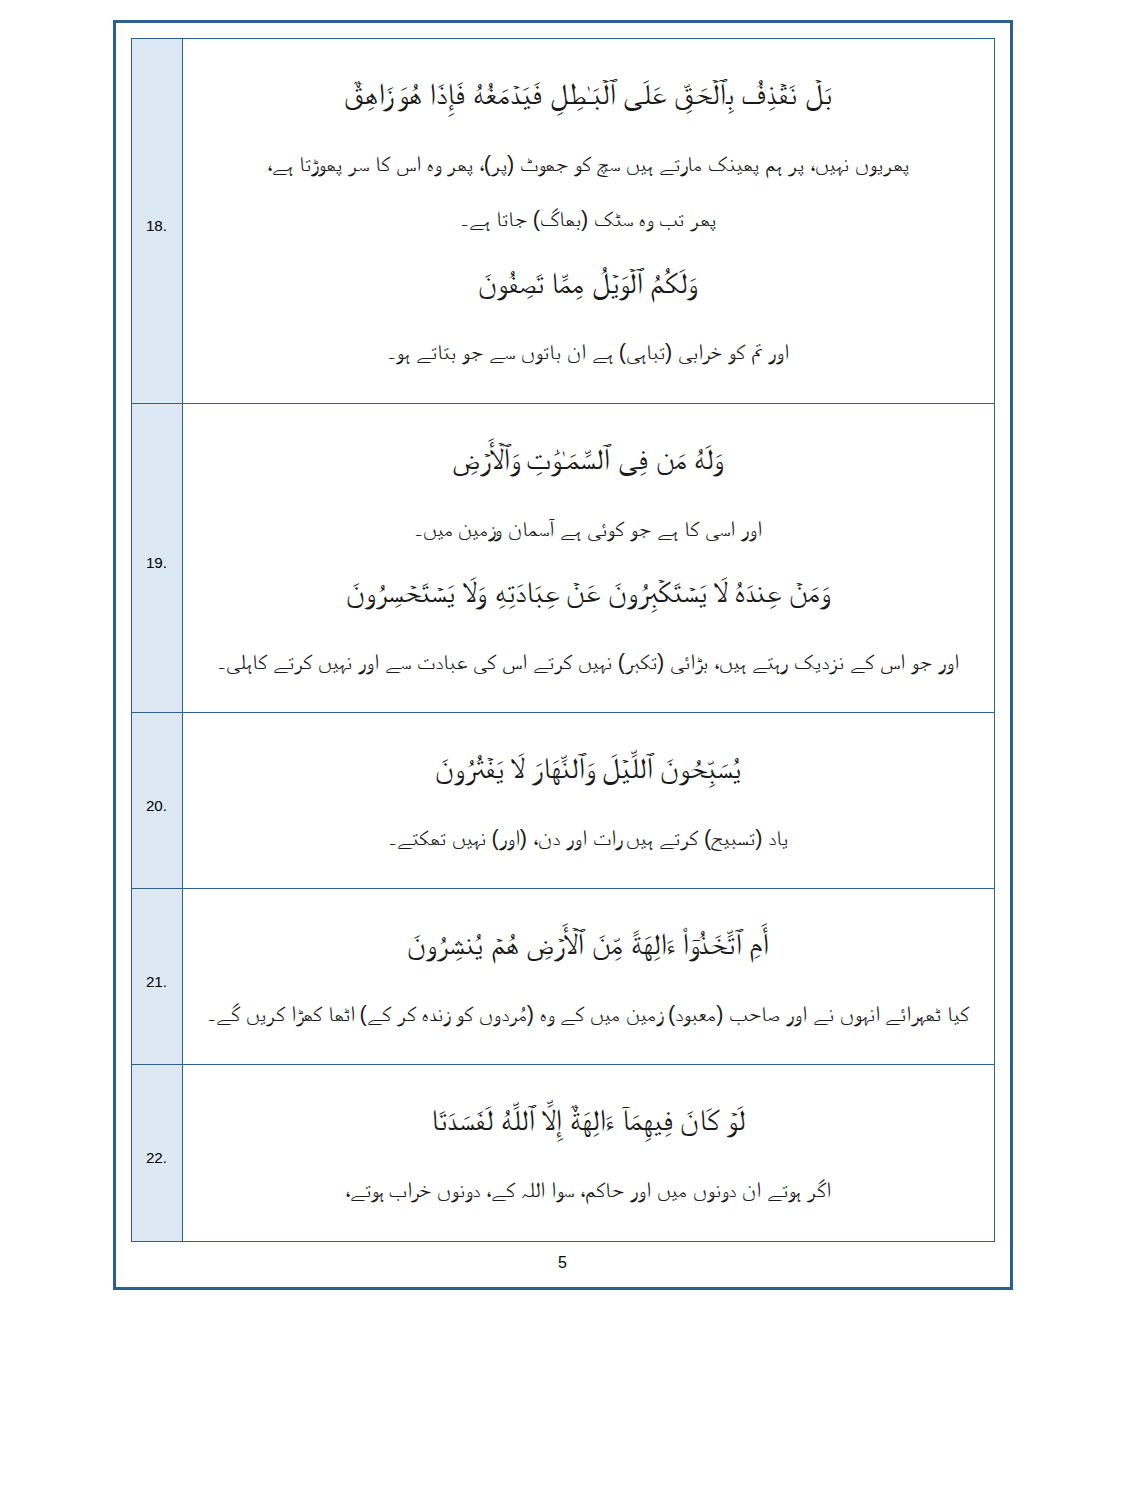| بَلۡ نَقۡذِفُ بِٱلۡحَقِّ عَلَى ٱلۡبَـٰطِلِ فَيَدۡمَغُهُ فَإِذَا هُوَ زَاهِقٌ پھریوں نہیں، پر ہم پھینک مارتے ہیں سچ کو جھوٹ (پر)، پھر وہ اس کا سر پھوڑتا ہے، پھر تب وہ سٹک (بھاگ) جاتا ہے۔ وَلَكُمُ ٱلۡوَيۡلُ مِمَّا تَصِفُونَ اور تم کو خرابی (تباہی) ہے ان باتوں سے جو بتاتے ہو۔ | .18 |
| وَلَهُ مَن فِى ٱلسَّمَـٰوَٰتِ وَٱلۡأَرۡضِ اور اسی کا ہے جو کوئی ہے آسمان وزمین میں۔ وَمَنۡ عِندَهُ لَا يَسۡتَكۡبِرُونَ عَنۡ عِبَادَتِهِ وَلَا يَسۡتَحۡسِرُونَ اور جو اس کے نزدیک رہتے ہیں، بڑائی (تکبر) نہیں کرتے اس کی عبادت سے اور نہیں کرتے کاہلی۔ | .19 |
| يُسَبِّحُونَ ٱللَّيۡلَ وَٱلنَّهَارَ لَا يَفۡتُرُونَ یاد (تسبیح) کرتے ہیں رات اور دن، (اور) نہیں تھکتے۔ | .20 |
| أَمِ ٱتَّخَذُوٓاْ ءَالِهَةً مِّنَ ٱلۡأَرۡضِ هُمۡ يُنشِرُونَ کیا ٹھہرائے انہوں نے اور صاحب (معبود) زمین میں کے وہ (مُردوں کو زندہ کر کے) اٹھا کھڑا کریں گے۔ | .21 |
| لَوۡ كَانَ فِيهِمَآ ءَالِهَةٌ إِلَّا ٱللَّهُ لَفَسَدَتَا اگر ہوتے ان دونوں میں اور حاکم، سوا اللہ کے، دونوں خراب ہوتے، | .22 |
5